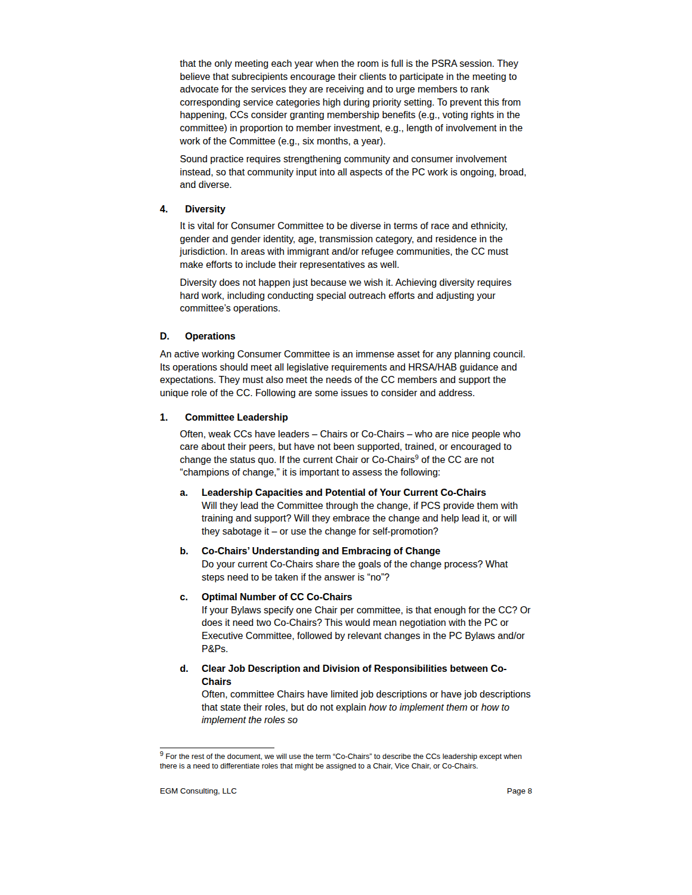that the only meeting each year when the room is full is the PSRA session. They believe that subrecipients encourage their clients to participate in the meeting to advocate for the services they are receiving and to urge members to rank corresponding service categories high during priority setting. To prevent this from happening, CCs consider granting membership benefits (e.g., voting rights in the committee) in proportion to member investment, e.g., length of involvement in the work of the Committee (e.g., six months, a year).
Sound practice requires strengthening community and consumer involvement instead, so that community input into all aspects of the PC work is ongoing, broad, and diverse.
4. Diversity
It is vital for Consumer Committee to be diverse in terms of race and ethnicity, gender and gender identity, age, transmission category, and residence in the jurisdiction. In areas with immigrant and/or refugee communities, the CC must make efforts to include their representatives as well.
Diversity does not happen just because we wish it. Achieving diversity requires hard work, including conducting special outreach efforts and adjusting your committee’s operations.
D. Operations
An active working Consumer Committee is an immense asset for any planning council. Its operations should meet all legislative requirements and HRSA/HAB guidance and expectations. They must also meet the needs of the CC members and support the unique role of the CC. Following are some issues to consider and address.
1. Committee Leadership
Often, weak CCs have leaders – Chairs or Co-Chairs – who are nice people who care about their peers, but have not been supported, trained, or encouraged to change the status quo. If the current Chair or Co-Chairs9 of the CC are not “champions of change,” it is important to assess the following:
a. Leadership Capacities and Potential of Your Current Co-Chairs
Will they lead the Committee through the change, if PCS provide them with training and support? Will they embrace the change and help lead it, or will they sabotage it – or use the change for self-promotion?
b. Co-Chairs’ Understanding and Embracing of Change
Do your current Co-Chairs share the goals of the change process? What steps need to be taken if the answer is “no”?
c. Optimal Number of CC Co-Chairs
If your Bylaws specify one Chair per committee, is that enough for the CC? Or does it need two Co-Chairs? This would mean negotiation with the PC or Executive Committee, followed by relevant changes in the PC Bylaws and/or P&Ps.
d. Clear Job Description and Division of Responsibilities between Co-Chairs
Often, committee Chairs have limited job descriptions or have job descriptions that state their roles, but do not explain how to implement them or how to implement the roles so
9 For the rest of the document, we will use the term “Co-Chairs” to describe the CCs leadership except when there is a need to differentiate roles that might be assigned to a Chair, Vice Chair, or Co-Chairs.
EGM Consulting, LLC Page 8